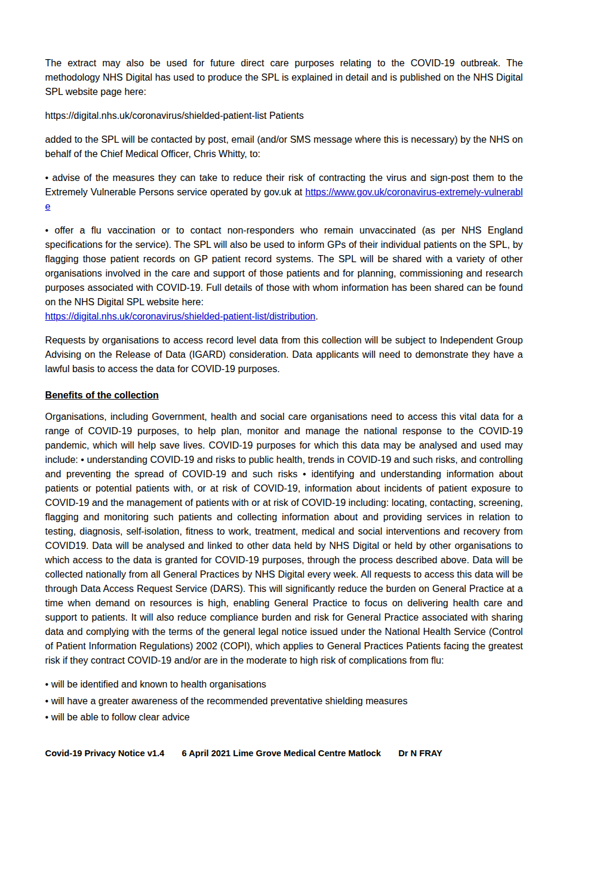The extract may also be used for future direct care purposes relating to the COVID-19 outbreak. The methodology NHS Digital has used to produce the SPL is explained in detail and is published on the NHS Digital SPL website page here:
https://digital.nhs.uk/coronavirus/shielded-patient-list Patients
added to the SPL will be contacted by post, email (and/or SMS message where this is necessary) by the NHS on behalf of the Chief Medical Officer, Chris Whitty, to:
• advise of the measures they can take to reduce their risk of contracting the virus and sign-post them to the Extremely Vulnerable Persons service operated by gov.uk at https://www.gov.uk/coronavirus-extremely-vulnerable
• offer a flu vaccination or to contact non-responders who remain unvaccinated (as per NHS England specifications for the service). The SPL will also be used to inform GPs of their individual patients on the SPL, by flagging those patient records on GP patient record systems. The SPL will be shared with a variety of other organisations involved in the care and support of those patients and for planning, commissioning and research purposes associated with COVID-19. Full details of those with whom information has been shared can be found on the NHS Digital SPL website here:
https://digital.nhs.uk/coronavirus/shielded-patient-list/distribution.
Requests by organisations to access record level data from this collection will be subject to Independent Group Advising on the Release of Data (IGARD) consideration. Data applicants will need to demonstrate they have a lawful basis to access the data for COVID-19 purposes.
Benefits of the collection
Organisations, including Government, health and social care organisations need to access this vital data for a range of COVID-19 purposes, to help plan, monitor and manage the national response to the COVID-19 pandemic, which will help save lives. COVID-19 purposes for which this data may be analysed and used may include: • understanding COVID-19 and risks to public health, trends in COVID-19 and such risks, and controlling and preventing the spread of COVID-19 and such risks • identifying and understanding information about patients or potential patients with, or at risk of COVID-19, information about incidents of patient exposure to COVID-19 and the management of patients with or at risk of COVID-19 including: locating, contacting, screening, flagging and monitoring such patients and collecting information about and providing services in relation to testing, diagnosis, self-isolation, fitness to work, treatment, medical and social interventions and recovery from COVID19. Data will be analysed and linked to other data held by NHS Digital or held by other organisations to which access to the data is granted for COVID-19 purposes, through the process described above. Data will be collected nationally from all General Practices by NHS Digital every week. All requests to access this data will be through Data Access Request Service (DARS). This will significantly reduce the burden on General Practice at a time when demand on resources is high, enabling General Practice to focus on delivering health care and support to patients. It will also reduce compliance burden and risk for General Practice associated with sharing data and complying with the terms of the general legal notice issued under the National Health Service (Control of Patient Information Regulations) 2002 (COPI), which applies to General Practices Patients facing the greatest risk if they contract COVID-19 and/or are in the moderate to high risk of complications from flu:
will be identified and known to health organisations
will have a greater awareness of the recommended preventative shielding measures
will be able to follow clear advice
Covid-19 Privacy Notice v1.4 6 April 2021 Lime Grove Medical Centre Matlock Dr N FRAY